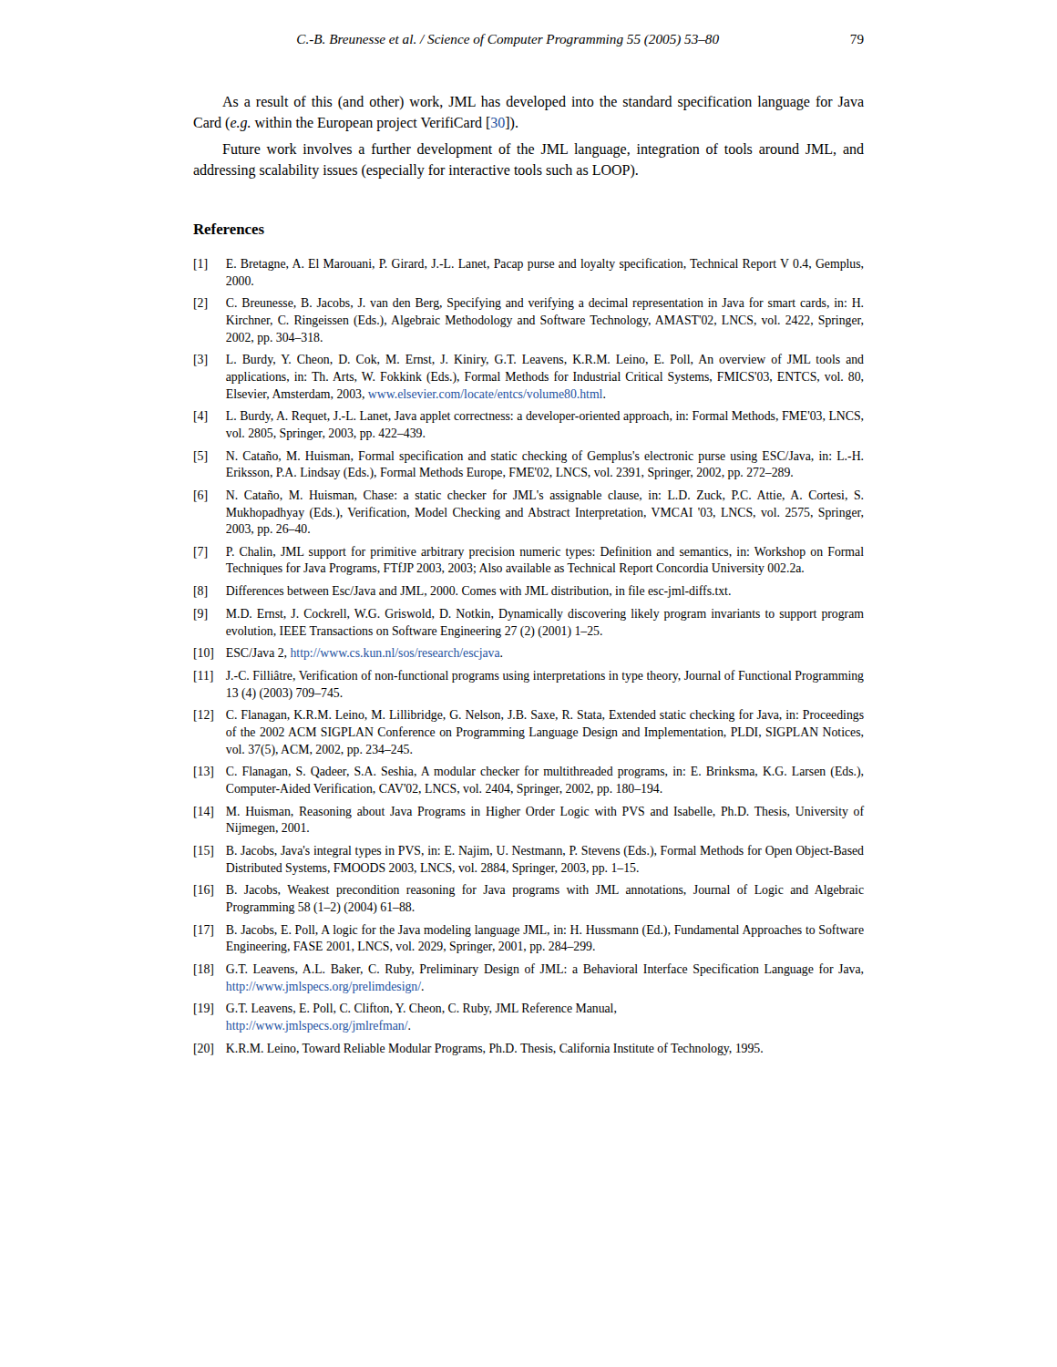C.-B. Breunesse et al. / Science of Computer Programming 55 (2005) 53–80 79
As a result of this (and other) work, JML has developed into the standard specification language for Java Card (e.g. within the European project VerifiCard [30]).
Future work involves a further development of the JML language, integration of tools around JML, and addressing scalability issues (especially for interactive tools such as LOOP).
References
[1] E. Bretagne, A. El Marouani, P. Girard, J.-L. Lanet, Pacap purse and loyalty specification, Technical Report V 0.4, Gemplus, 2000.
[2] C. Breunesse, B. Jacobs, J. van den Berg, Specifying and verifying a decimal representation in Java for smart cards, in: H. Kirchner, C. Ringeissen (Eds.), Algebraic Methodology and Software Technology, AMAST'02, LNCS, vol. 2422, Springer, 2002, pp. 304–318.
[3] L. Burdy, Y. Cheon, D. Cok, M. Ernst, J. Kiniry, G.T. Leavens, K.R.M. Leino, E. Poll, An overview of JML tools and applications, in: Th. Arts, W. Fokkink (Eds.), Formal Methods for Industrial Critical Systems, FMICS'03, ENTCS, vol. 80, Elsevier, Amsterdam, 2003, www.elsevier.com/locate/entcs/volume80.html.
[4] L. Burdy, A. Requet, J.-L. Lanet, Java applet correctness: a developer-oriented approach, in: Formal Methods, FME'03, LNCS, vol. 2805, Springer, 2003, pp. 422–439.
[5] N. Cataño, M. Huisman, Formal specification and static checking of Gemplus's electronic purse using ESC/Java, in: L.-H. Eriksson, P.A. Lindsay (Eds.), Formal Methods Europe, FME'02, LNCS, vol. 2391, Springer, 2002, pp. 272–289.
[6] N. Cataño, M. Huisman, Chase: a static checker for JML's assignable clause, in: L.D. Zuck, P.C. Attie, A. Cortesi, S. Mukhopadhyay (Eds.), Verification, Model Checking and Abstract Interpretation, VMCAI '03, LNCS, vol. 2575, Springer, 2003, pp. 26–40.
[7] P. Chalin, JML support for primitive arbitrary precision numeric types: Definition and semantics, in: Workshop on Formal Techniques for Java Programs, FTfJP 2003, 2003; Also available as Technical Report Concordia University 002.2a.
[8] Differences between Esc/Java and JML, 2000. Comes with JML distribution, in file esc-jml-diffs.txt.
[9] M.D. Ernst, J. Cockrell, W.G. Griswold, D. Notkin, Dynamically discovering likely program invariants to support program evolution, IEEE Transactions on Software Engineering 27 (2) (2001) 1–25.
[10] ESC/Java 2, http://www.cs.kun.nl/sos/research/escjava.
[11] J.-C. Filliâtre, Verification of non-functional programs using interpretations in type theory, Journal of Functional Programming 13 (4) (2003) 709–745.
[12] C. Flanagan, K.R.M. Leino, M. Lillibridge, G. Nelson, J.B. Saxe, R. Stata, Extended static checking for Java, in: Proceedings of the 2002 ACM SIGPLAN Conference on Programming Language Design and Implementation, PLDI, SIGPLAN Notices, vol. 37(5), ACM, 2002, pp. 234–245.
[13] C. Flanagan, S. Qadeer, S.A. Seshia, A modular checker for multithreaded programs, in: E. Brinksma, K.G. Larsen (Eds.), Computer-Aided Verification, CAV'02, LNCS, vol. 2404, Springer, 2002, pp. 180–194.
[14] M. Huisman, Reasoning about Java Programs in Higher Order Logic with PVS and Isabelle, Ph.D. Thesis, University of Nijmegen, 2001.
[15] B. Jacobs, Java's integral types in PVS, in: E. Najim, U. Nestmann, P. Stevens (Eds.), Formal Methods for Open Object-Based Distributed Systems, FMOODS 2003, LNCS, vol. 2884, Springer, 2003, pp. 1–15.
[16] B. Jacobs, Weakest precondition reasoning for Java programs with JML annotations, Journal of Logic and Algebraic Programming 58 (1–2) (2004) 61–88.
[17] B. Jacobs, E. Poll, A logic for the Java modeling language JML, in: H. Hussmann (Ed.), Fundamental Approaches to Software Engineering, FASE 2001, LNCS, vol. 2029, Springer, 2001, pp. 284–299.
[18] G.T. Leavens, A.L. Baker, C. Ruby, Preliminary Design of JML: a Behavioral Interface Specification Language for Java, http://www.jmlspecs.org/prelimdesign/.
[19] G.T. Leavens, E. Poll, C. Clifton, Y. Cheon, C. Ruby, JML Reference Manual,
http://www.jmlspecs.org/jmlrefman/.
[20] K.R.M. Leino, Toward Reliable Modular Programs, Ph.D. Thesis, California Institute of Technology, 1995.